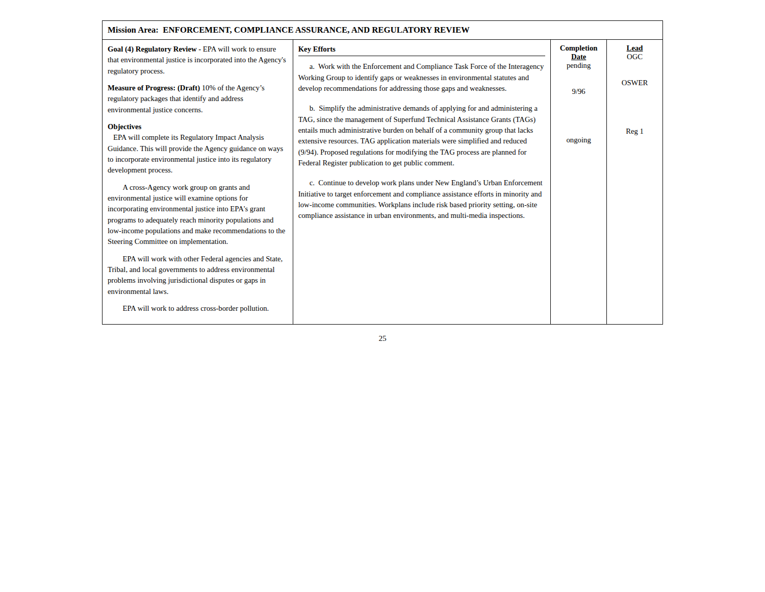| Mission Area: ENFORCEMENT, COMPLIANCE ASSURANCE, AND REGULATORY REVIEW |
| Goal (4) Regulatory Review - EPA will work to ensure that environmental justice is incorporated into the Agency's regulatory process. Measure of Progress: (Draft) 10% of the Agency’s regulatory packages that identify and address environmental justice concerns. Objectives EPA will complete its Regulatory Impact Analysis Guidance. This will provide the Agency guidance on ways to incorporate environmental justice into its regulatory development process. A cross-Agency work group on grants and environmental justice will examine options for incorporating environmental justice into EPA's grant programs to adequately reach minority populations and low-income populations and make recommendations to the Steering Committee on implementation. EPA will work with other Federal agencies and State, Tribal, and local governments to address environmental problems involving jurisdictional disputes or gaps in environmental laws. EPA will work to address cross-border pollution. | Key Efforts a. Work with the Enforcement and Compliance Task Force of the Interagency Working Group to identify gaps or weaknesses in environmental statutes and develop recommendations for addressing those gaps and weaknesses. b. Simplify the administrative demands of applying for and administering a TAG, since the management of Superfund Technical Assistance Grants (TAGs) entails much administrative burden on behalf of a community group that lacks extensive resources. TAG application materials were simplified and reduced (9/94). Proposed regulations for modifying the TAG process are planned for Federal Register publication to get public comment. c. Continue to develop work plans under New England’s Urban Enforcement Initiative to target enforcement and compliance assistance efforts in minority and low-income communities. Workplans include risk based priority setting, on-site compliance assistance in urban environments, and multi-media inspections. | Completion Date pending 9/96 ongoing | Lead OGC OSWER Reg 1 |
25